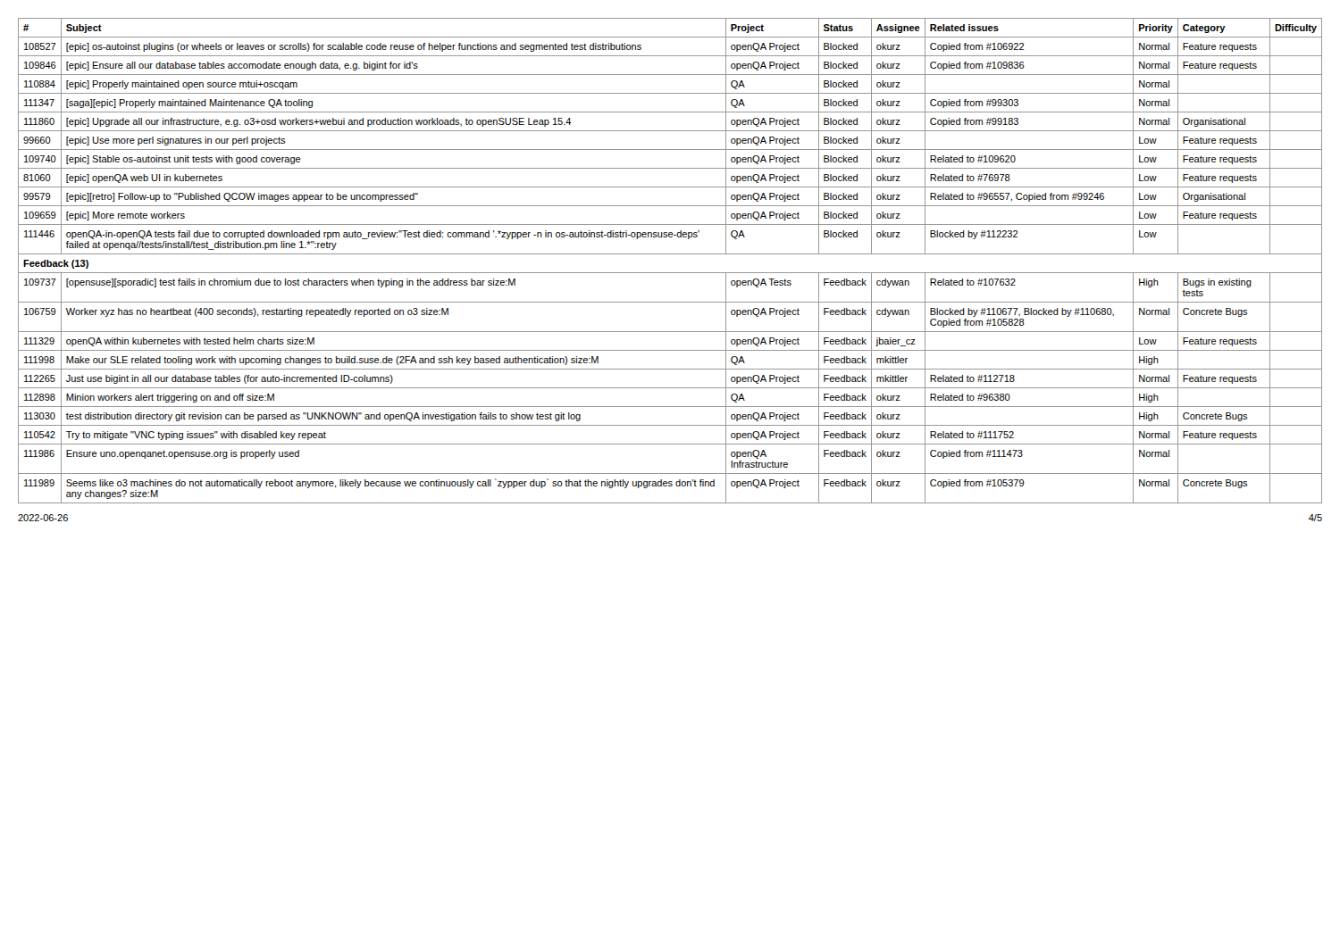Issue list
| # | Subject | Project | Status | Assignee | Related issues | Priority | Category | Difficulty |
| --- | --- | --- | --- | --- | --- | --- | --- | --- |
| 108527 | [epic] os-autoinst plugins (or wheels or leaves or scrolls) for scalable code reuse of helper functions and segmented test distributions | openQA Project | Blocked | okurz | Copied from #106922 | Normal | Feature requests | |
| 109846 | [epic] Ensure all our database tables accomodate enough data, e.g. bigint for id's | openQA Project | Blocked | okurz | Copied from #109836 | Normal | Feature requests | |
| 110884 | [epic] Properly maintained open source mtui+oscqam | QA | Blocked | okurz | | Normal | | |
| 111347 | [saga][epic] Properly maintained Maintenance QA tooling | QA | Blocked | okurz | Copied from #99303 | Normal | | |
| 111860 | [epic] Upgrade all our infrastructure, e.g. o3+osd workers+webui and production workloads, to openSUSE Leap 15.4 | openQA Project | Blocked | okurz | Copied from #99183 | Normal | Organisational | |
| 99660 | [epic] Use more perl signatures in our perl projects | openQA Project | Blocked | okurz | | Low | Feature requests | |
| 109740 | [epic] Stable os-autoinst unit tests with good coverage | openQA Project | Blocked | okurz | Related to #109620 | Low | Feature requests | |
| 81060 | [epic] openQA web UI in kubernetes | openQA Project | Blocked | okurz | Related to #76978 | Low | Feature requests | |
| 99579 | [epic][retro] Follow-up to "Published QCOW images appear to be uncompressed" | openQA Project | Blocked | okurz | Related to #96557, Copied from #99246 | Low | Organisational | |
| 109659 | [epic] More remote workers | openQA Project | Blocked | okurz | | Low | Feature requests | |
| 111446 | openQA-in-openQA tests fail due to corrupted downloaded rpm auto_review:"Test died: command '.*zypper -n in os-autoinst-distri-opensuse-deps' failed at openqa//tests/install/test_distribution.pm line 1.*":retry | QA | Blocked | okurz | Blocked by #112232 | Low | | |
| Feedback (13) |
| 109737 | [opensuse][sporadic] test fails in chromium due to lost characters when typing in the address bar size:M | openQA Tests | Feedback | cdywan | Related to #107632 | High | Bugs in existing tests | |
| 106759 | Worker xyz has no heartbeat (400 seconds), restarting repeatedly reported on o3 size:M | openQA Project | Feedback | cdywan | Blocked by #110677, Blocked by #110680, Copied from #105828 | Normal | Concrete Bugs | |
| 111329 | openQA within kubernetes with tested helm charts size:M | openQA Project | Feedback | jbaier_cz | | Low | Feature requests | |
| 111998 | Make our SLE related tooling work with upcoming changes to build.suse.de (2FA and ssh key based authentication) size:M | QA | Feedback | mkittler | | High | | |
| 112265 | Just use bigint in all our database tables (for auto-incremented ID-columns) | openQA Project | Feedback | mkittler | Related to #112718 | Normal | Feature requests | |
| 112898 | Minion workers alert triggering on and off size:M | QA | Feedback | okurz | Related to #96380 | High | | |
| 113030 | test distribution directory git revision can be parsed as "UNKNOWN" and openQA investigation fails to show test git log | openQA Project | Feedback | okurz | | High | Concrete Bugs | |
| 110542 | Try to mitigate "VNC typing issues" with disabled key repeat | openQA Project | Feedback | okurz | Related to #111752 | Normal | Feature requests | |
| 111986 | Ensure uno.openqanet.opensuse.org is properly used | openQA Infrastructure | Feedback | okurz | Copied from #111473 | Normal | | |
| 111989 | Seems like o3 machines do not automatically reboot anymore, likely because we continuously call `zypper dup` so that the nightly upgrades don't find any changes? size:M | openQA Project | Feedback | okurz | Copied from #105379 | Normal | Concrete Bugs | |
2022-06-26 4/5